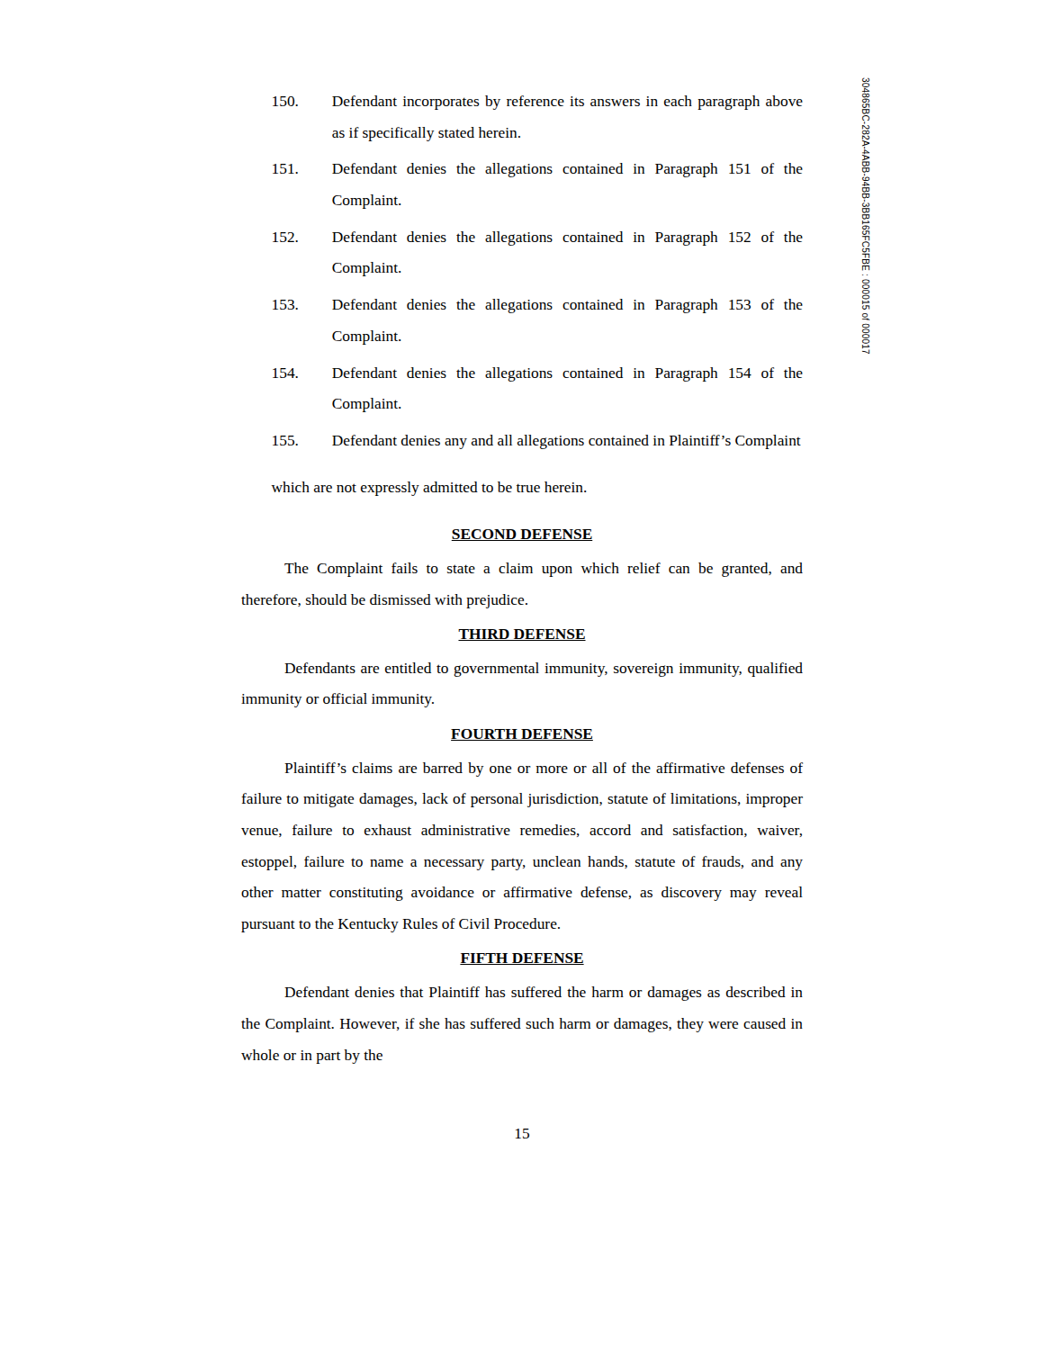304865BC-282A-4ABB-94BB-3BB165FC5FBE : 000015 of 000017
150. Defendant incorporates by reference its answers in each paragraph above as if specifically stated herein.
151. Defendant denies the allegations contained in Paragraph 151 of the Complaint.
152. Defendant denies the allegations contained in Paragraph 152 of the Complaint.
153. Defendant denies the allegations contained in Paragraph 153 of the Complaint.
154. Defendant denies the allegations contained in Paragraph 154 of the Complaint.
155. Defendant denies any and all allegations contained in Plaintiff’s Complaint
which are not expressly admitted to be true herein.
SECOND DEFENSE
The Complaint fails to state a claim upon which relief can be granted, and therefore, should be dismissed with prejudice.
THIRD DEFENSE
Defendants are entitled to governmental immunity, sovereign immunity, qualified immunity or official immunity.
FOURTH DEFENSE
Plaintiff’s claims are barred by one or more or all of the affirmative defenses of failure to mitigate damages, lack of personal jurisdiction, statute of limitations, improper venue, failure to exhaust administrative remedies, accord and satisfaction, waiver, estoppel, failure to name a necessary party, unclean hands, statute of frauds, and any other matter constituting avoidance or affirmative defense, as discovery may reveal pursuant to the Kentucky Rules of Civil Procedure.
FIFTH DEFENSE
Defendant denies that Plaintiff has suffered the harm or damages as described in the Complaint. However, if she has suffered such harm or damages, they were caused in whole or in part by the
15